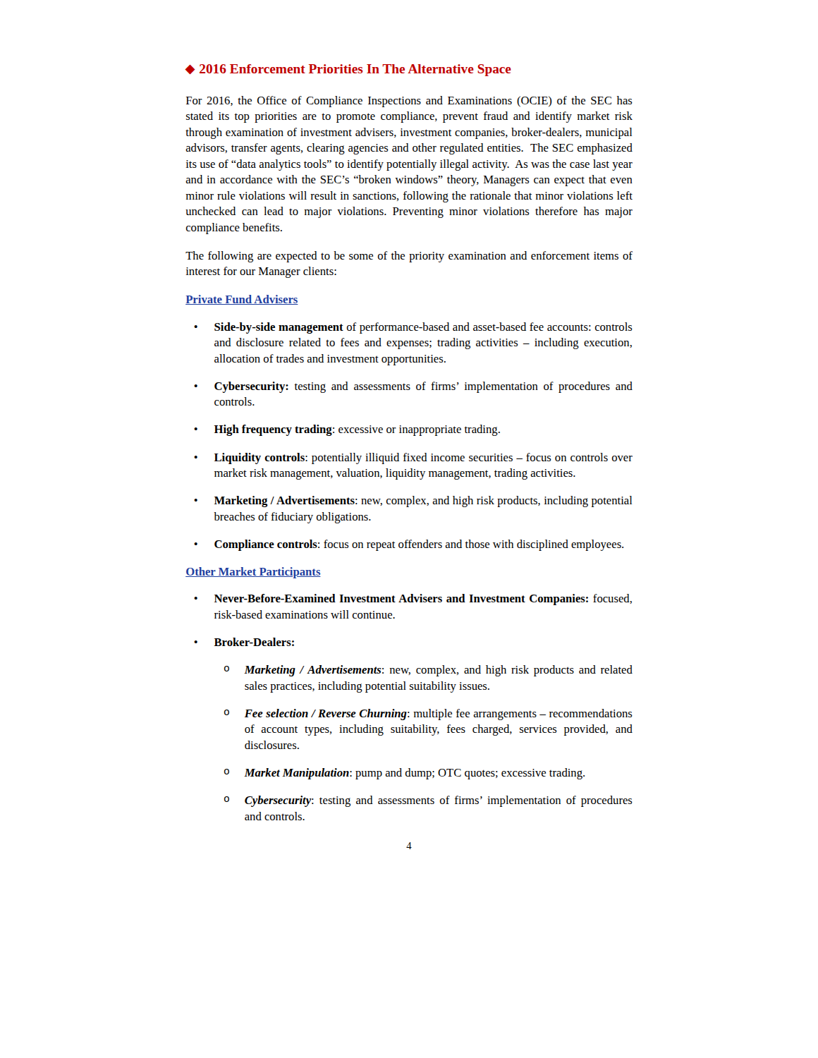◆2016 Enforcement Priorities In The Alternative Space
For 2016, the Office of Compliance Inspections and Examinations (OCIE) of the SEC has stated its top priorities are to promote compliance, prevent fraud and identify market risk through examination of investment advisers, investment companies, broker-dealers, municipal advisors, transfer agents, clearing agencies and other regulated entities. The SEC emphasized its use of “data analytics tools” to identify potentially illegal activity. As was the case last year and in accordance with the SEC’s “broken windows” theory, Managers can expect that even minor rule violations will result in sanctions, following the rationale that minor violations left unchecked can lead to major violations. Preventing minor violations therefore has major compliance benefits.
The following are expected to be some of the priority examination and enforcement items of interest for our Manager clients:
Private Fund Advisers
Side-by-side management of performance-based and asset-based fee accounts: controls and disclosure related to fees and expenses; trading activities – including execution, allocation of trades and investment opportunities.
Cybersecurity: testing and assessments of firms’ implementation of procedures and controls.
High frequency trading: excessive or inappropriate trading.
Liquidity controls: potentially illiquid fixed income securities – focus on controls over market risk management, valuation, liquidity management, trading activities.
Marketing / Advertisements: new, complex, and high risk products, including potential breaches of fiduciary obligations.
Compliance controls: focus on repeat offenders and those with disciplined employees.
Other Market Participants
Never-Before-Examined Investment Advisers and Investment Companies: focused, risk-based examinations will continue.
Broker-Dealers:
Marketing / Advertisements: new, complex, and high risk products and related sales practices, including potential suitability issues.
Fee selection / Reverse Churning: multiple fee arrangements – recommendations of account types, including suitability, fees charged, services provided, and disclosures.
Market Manipulation: pump and dump; OTC quotes; excessive trading.
Cybersecurity: testing and assessments of firms’ implementation of procedures and controls.
4